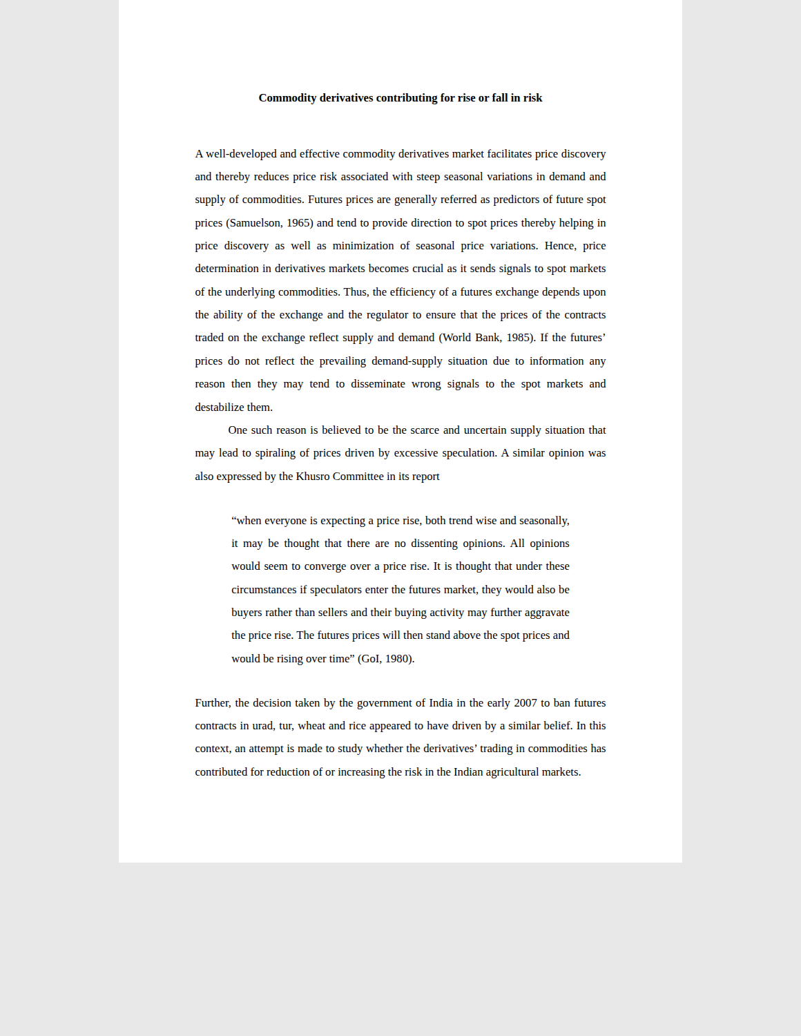Commodity derivatives contributing for rise or fall in risk
A well-developed and effective commodity derivatives market facilitates price discovery and thereby reduces price risk associated with steep seasonal variations in demand and supply of commodities. Futures prices are generally referred as predictors of future spot prices (Samuelson, 1965) and tend to provide direction to spot prices thereby helping in price discovery as well as minimization of seasonal price variations. Hence, price determination in derivatives markets becomes crucial as it sends signals to spot markets of the underlying commodities. Thus, the efficiency of a futures exchange depends upon the ability of the exchange and the regulator to ensure that the prices of the contracts traded on the exchange reflect supply and demand (World Bank, 1985). If the futures’ prices do not reflect the prevailing demand-supply situation due to information any reason then they may tend to disseminate wrong signals to the spot markets and destabilize them.
One such reason is believed to be the scarce and uncertain supply situation that may lead to spiraling of prices driven by excessive speculation. A similar opinion was also expressed by the Khusro Committee in its report
“when everyone is expecting a price rise, both trend wise and seasonally, it may be thought that there are no dissenting opinions. All opinions would seem to converge over a price rise. It is thought that under these circumstances if speculators enter the futures market, they would also be buyers rather than sellers and their buying activity may further aggravate the price rise. The futures prices will then stand above the spot prices and would be rising over time” (GoI, 1980).
Further, the decision taken by the government of India in the early 2007 to ban futures contracts in urad, tur, wheat and rice appeared to have driven by a similar belief. In this context, an attempt is made to study whether the derivatives’ trading in commodities has contributed for reduction of or increasing the risk in the Indian agricultural markets.